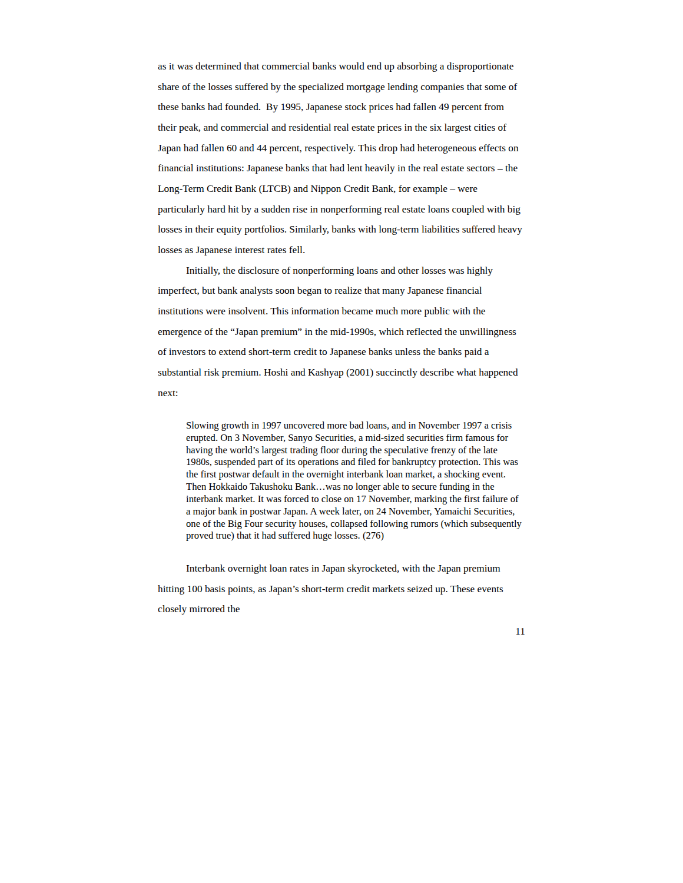as it was determined that commercial banks would end up absorbing a disproportionate share of the losses suffered by the specialized mortgage lending companies that some of these banks had founded. By 1995, Japanese stock prices had fallen 49 percent from their peak, and commercial and residential real estate prices in the six largest cities of Japan had fallen 60 and 44 percent, respectively. This drop had heterogeneous effects on financial institutions: Japanese banks that had lent heavily in the real estate sectors – the Long-Term Credit Bank (LTCB) and Nippon Credit Bank, for example – were particularly hard hit by a sudden rise in nonperforming real estate loans coupled with big losses in their equity portfolios. Similarly, banks with long-term liabilities suffered heavy losses as Japanese interest rates fell.
Initially, the disclosure of nonperforming loans and other losses was highly imperfect, but bank analysts soon began to realize that many Japanese financial institutions were insolvent. This information became much more public with the emergence of the “Japan premium” in the mid-1990s, which reflected the unwillingness of investors to extend short-term credit to Japanese banks unless the banks paid a substantial risk premium. Hoshi and Kashyap (2001) succinctly describe what happened next:
Slowing growth in 1997 uncovered more bad loans, and in November 1997 a crisis erupted. On 3 November, Sanyo Securities, a mid-sized securities firm famous for having the world’s largest trading floor during the speculative frenzy of the late 1980s, suspended part of its operations and filed for bankruptcy protection. This was the first postwar default in the overnight interbank loan market, a shocking event. Then Hokkaido Takushoku Bank…was no longer able to secure funding in the interbank market. It was forced to close on 17 November, marking the first failure of a major bank in postwar Japan. A week later, on 24 November, Yamaichi Securities, one of the Big Four security houses, collapsed following rumors (which subsequently proved true) that it had suffered huge losses. (276)
Interbank overnight loan rates in Japan skyrocketed, with the Japan premium hitting 100 basis points, as Japan’s short-term credit markets seized up. These events closely mirrored the
11